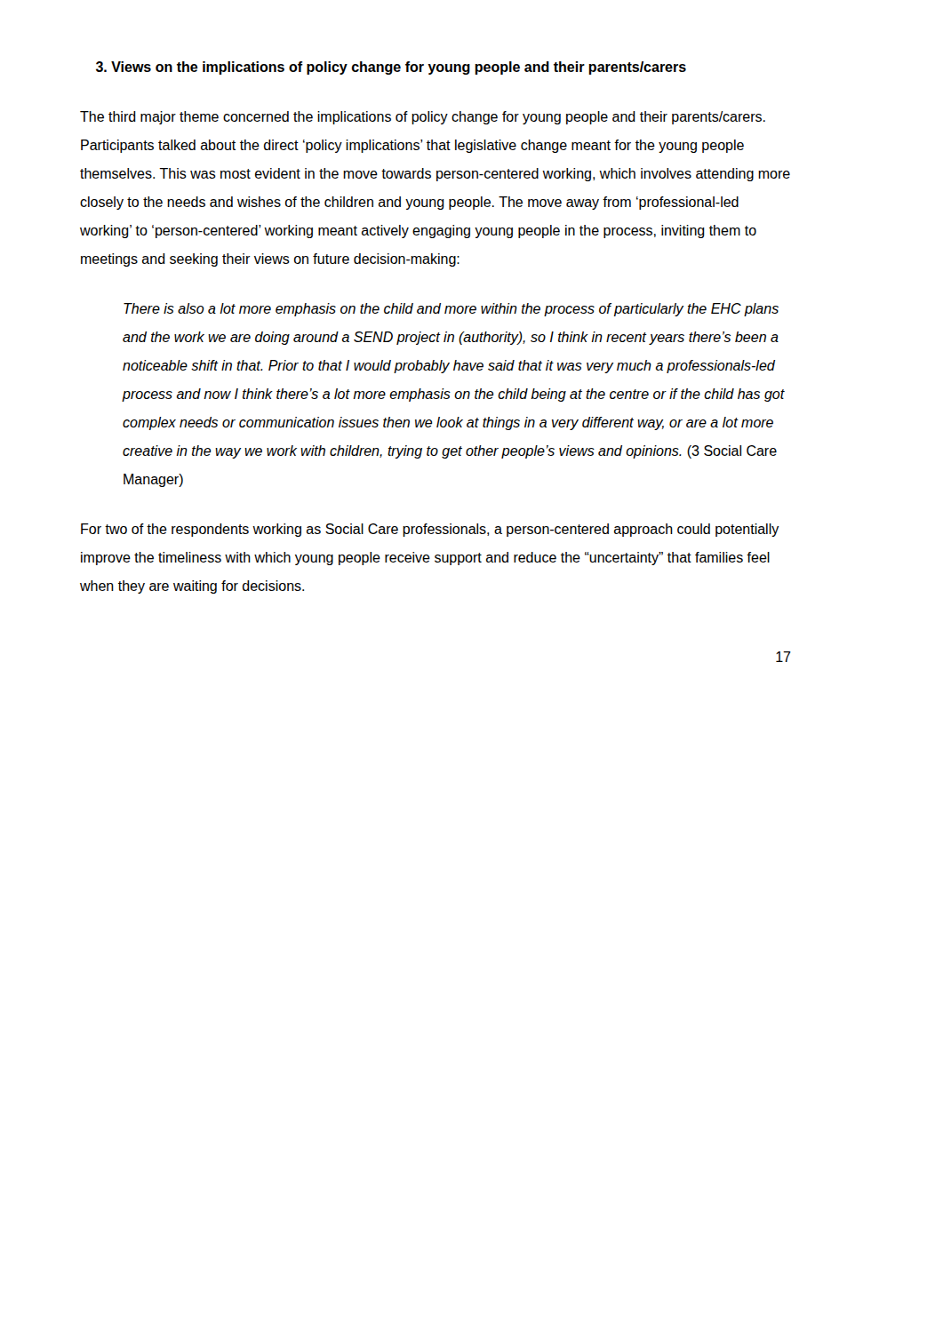Views on the implications of policy change for young people and their parents/carers
The third major theme concerned the implications of policy change for young people and their parents/carers. Participants talked about the direct ‘policy implications’ that legislative change meant for the young people themselves. This was most evident in the move towards person-centered working, which involves attending more closely to the needs and wishes of the children and young people. The move away from ‘professional-led working’ to ‘person-centered’ working meant actively engaging young people in the process, inviting them to meetings and seeking their views on future decision-making:
There is also a lot more emphasis on the child and more within the process of particularly the EHC plans and the work we are doing around a SEND project in (authority), so I think in recent years there’s been a noticeable shift in that. Prior to that I would probably have said that it was very much a professionals-led process and now I think there’s a lot more emphasis on the child being at the centre or if the child has got complex needs or communication issues then we look at things in a very different way, or are a lot more creative in the way we work with children, trying to get other people’s views and opinions. (3 Social Care Manager)
For two of the respondents working as Social Care professionals, a person-centered approach could potentially improve the timeliness with which young people receive support and reduce the “uncertainty” that families feel when they are waiting for decisions.
17